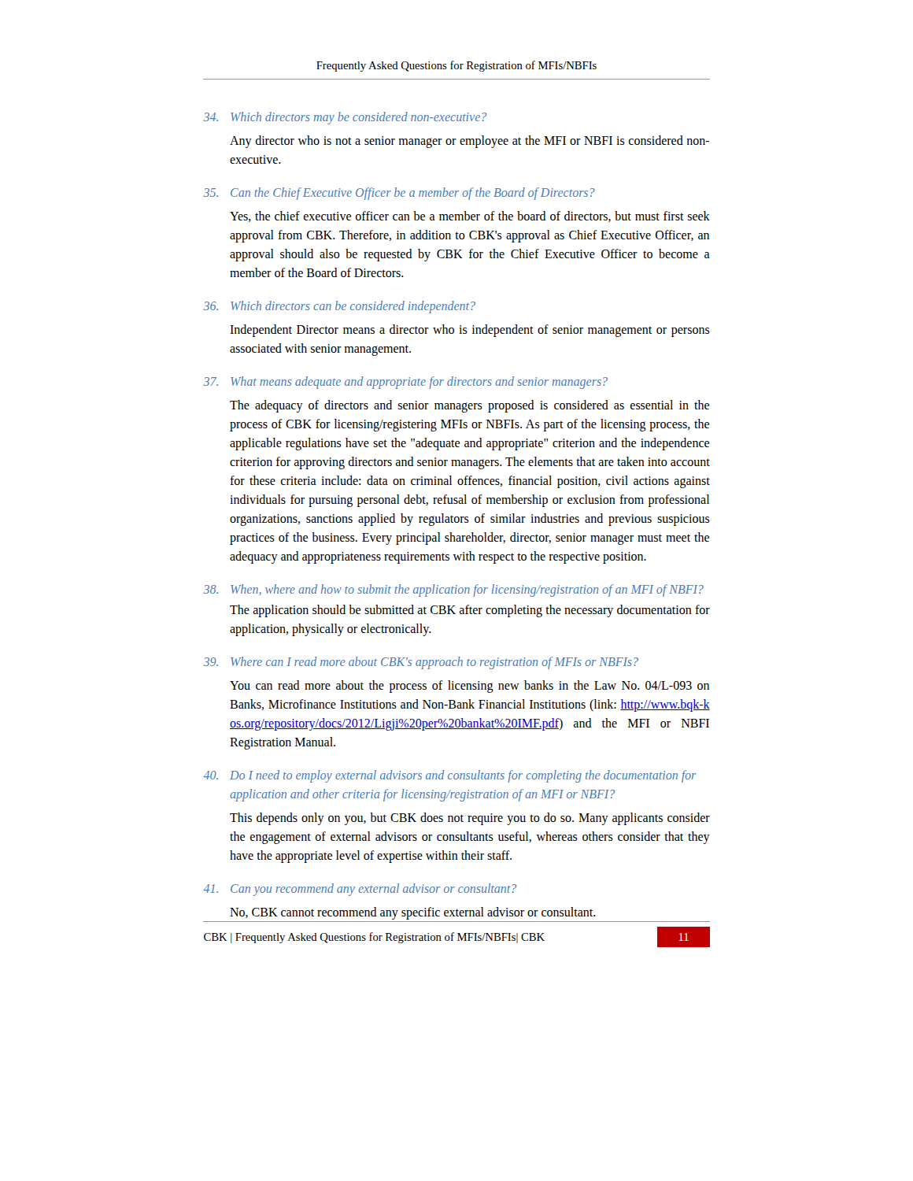Frequently Asked Questions for Registration of MFIs/NBFIs
Which directors may be considered non-executive?
Any director who is not a senior manager or employee at the MFI or NBFI is considered non-executive.
Can the Chief Executive Officer be a member of the Board of Directors?
Yes, the chief executive officer can be a member of the board of directors, but must first seek approval from CBK. Therefore, in addition to CBK's approval as Chief Executive Officer, an approval should also be requested by CBK for the Chief Executive Officer to become a member of the Board of Directors.
Which directors can be considered independent?
Independent Director means a director who is independent of senior management or persons associated with senior management.
What means adequate and appropriate for directors and senior managers?
The adequacy of directors and senior managers proposed is considered as essential in the process of CBK for licensing/registering MFIs or NBFIs. As part of the licensing process, the applicable regulations have set the "adequate and appropriate" criterion and the independence criterion for approving directors and senior managers. The elements that are taken into account for these criteria include: data on criminal offences, financial position, civil actions against individuals for pursuing personal debt, refusal of membership or exclusion from professional organizations, sanctions applied by regulators of similar industries and previous suspicious practices of the business. Every principal shareholder, director, senior manager must meet the adequacy and appropriateness requirements with respect to the respective position.
When, where and how to submit the application for licensing/registration of an MFI of NBFI?
The application should be submitted at CBK after completing the necessary documentation for application, physically or electronically.
Where can I read more about CBK's approach to registration of MFIs or NBFIs?
You can read more about the process of licensing new banks in the Law No. 04/L-093 on Banks, Microfinance Institutions and Non-Bank Financial Institutions (link: http://www.bqk-kos.org/repository/docs/2012/Ligji%20per%20bankat%20IMF.pdf) and the MFI or NBFI Registration Manual.
Do I need to employ external advisors and consultants for completing the documentation for application and other criteria for licensing/registration of an MFI or NBFI?
This depends only on you, but CBK does not require you to do so. Many applicants consider the engagement of external advisors or consultants useful, whereas others consider that they have the appropriate level of expertise within their staff.
Can you recommend any external advisor or consultant?
No, CBK cannot recommend any specific external advisor or consultant.
CBK | Frequently Asked Questions for Registration of MFIs/NBFIs| CBK 11